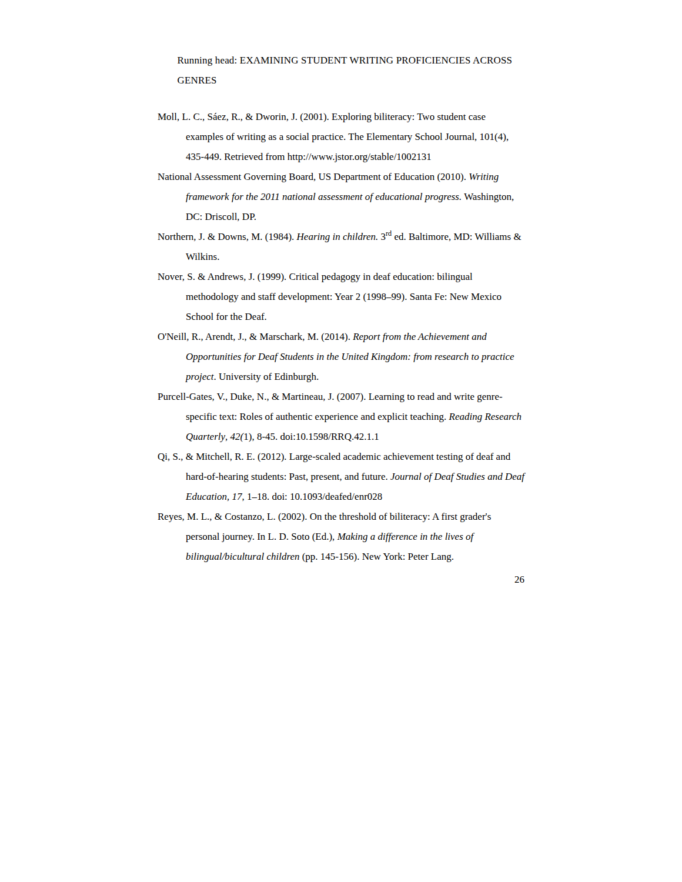Running head: EXAMINING STUDENT WRITING PROFICIENCIES ACROSS GENRES
Moll, L. C., Sáez, R., & Dworin, J. (2001). Exploring biliteracy: Two student case examples of writing as a social practice. The Elementary School Journal, 101(4), 435-449. Retrieved from http://www.jstor.org/stable/1002131
National Assessment Governing Board, US Department of Education (2010). Writing framework for the 2011 national assessment of educational progress. Washington, DC: Driscoll, DP.
Northern, J. & Downs, M. (1984). Hearing in children. 3rd ed. Baltimore, MD: Williams & Wilkins.
Nover, S. & Andrews, J. (1999). Critical pedagogy in deaf education: bilingual methodology and staff development: Year 2 (1998–99). Santa Fe: New Mexico School for the Deaf.
O'Neill, R., Arendt, J., & Marschark, M. (2014). Report from the Achievement and Opportunities for Deaf Students in the United Kingdom: from research to practice project. University of Edinburgh.
Purcell-Gates, V., Duke, N., & Martineau, J. (2007). Learning to read and write genre-specific text: Roles of authentic experience and explicit teaching. Reading Research Quarterly, 42(1), 8-45. doi:10.1598/RRQ.42.1.1
Qi, S., & Mitchell, R. E. (2012). Large-scaled academic achievement testing of deaf and hard-of-hearing students: Past, present, and future. Journal of Deaf Studies and Deaf Education, 17, 1–18. doi: 10.1093/deafed/enr028
Reyes, M. L., & Costanzo, L. (2002). On the threshold of biliteracy: A first grader's personal journey. In L. D. Soto (Ed.), Making a difference in the lives of bilingual/bicultural children (pp. 145-156). New York: Peter Lang.
26